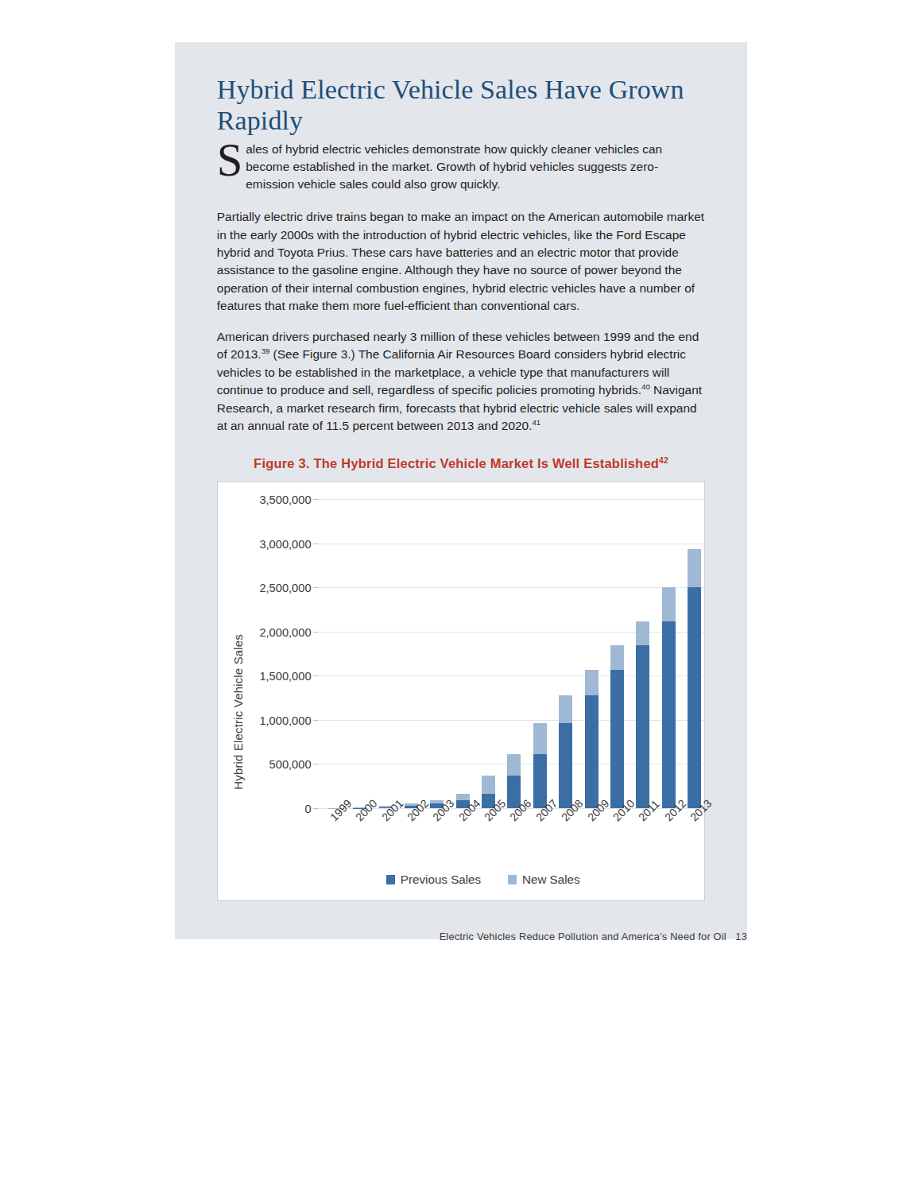Hybrid Electric Vehicle Sales Have Grown Rapidly
Sales of hybrid electric vehicles demonstrate how quickly cleaner vehicles can become established in the market. Growth of hybrid vehicles suggests zero-emission vehicle sales could also grow quickly.
Partially electric drive trains began to make an impact on the American automobile market in the early 2000s with the introduction of hybrid electric vehicles, like the Ford Escape hybrid and Toyota Prius. These cars have batteries and an electric motor that provide assistance to the gasoline engine. Although they have no source of power beyond the operation of their internal combustion engines, hybrid electric vehicles have a number of features that make them more fuel-efficient than conventional cars.
American drivers purchased nearly 3 million of these vehicles between 1999 and the end of 2013.39 (See Figure 3.) The California Air Resources Board considers hybrid electric vehicles to be established in the marketplace, a vehicle type that manufacturers will continue to produce and sell, regardless of specific policies promoting hybrids.40 Navigant Research, a market research firm, forecasts that hybrid electric vehicle sales will expand at an annual rate of 11.5 percent between 2013 and 2020.41
Figure 3. The Hybrid Electric Vehicle Market Is Well Established42
Hybrid Electric Vehicle Sales
3,500,000
3,000,000
2,500,000
2,000,000
1,500,000
1,000,000
500,000
0
1999 2000 2001 2002 2003 2004 2005 2006 2007 2008 2009 2010 2011 2012 2013
Previous Sales
New Sales
Electric Vehicles Reduce Pollution and America’s Need for Oil13